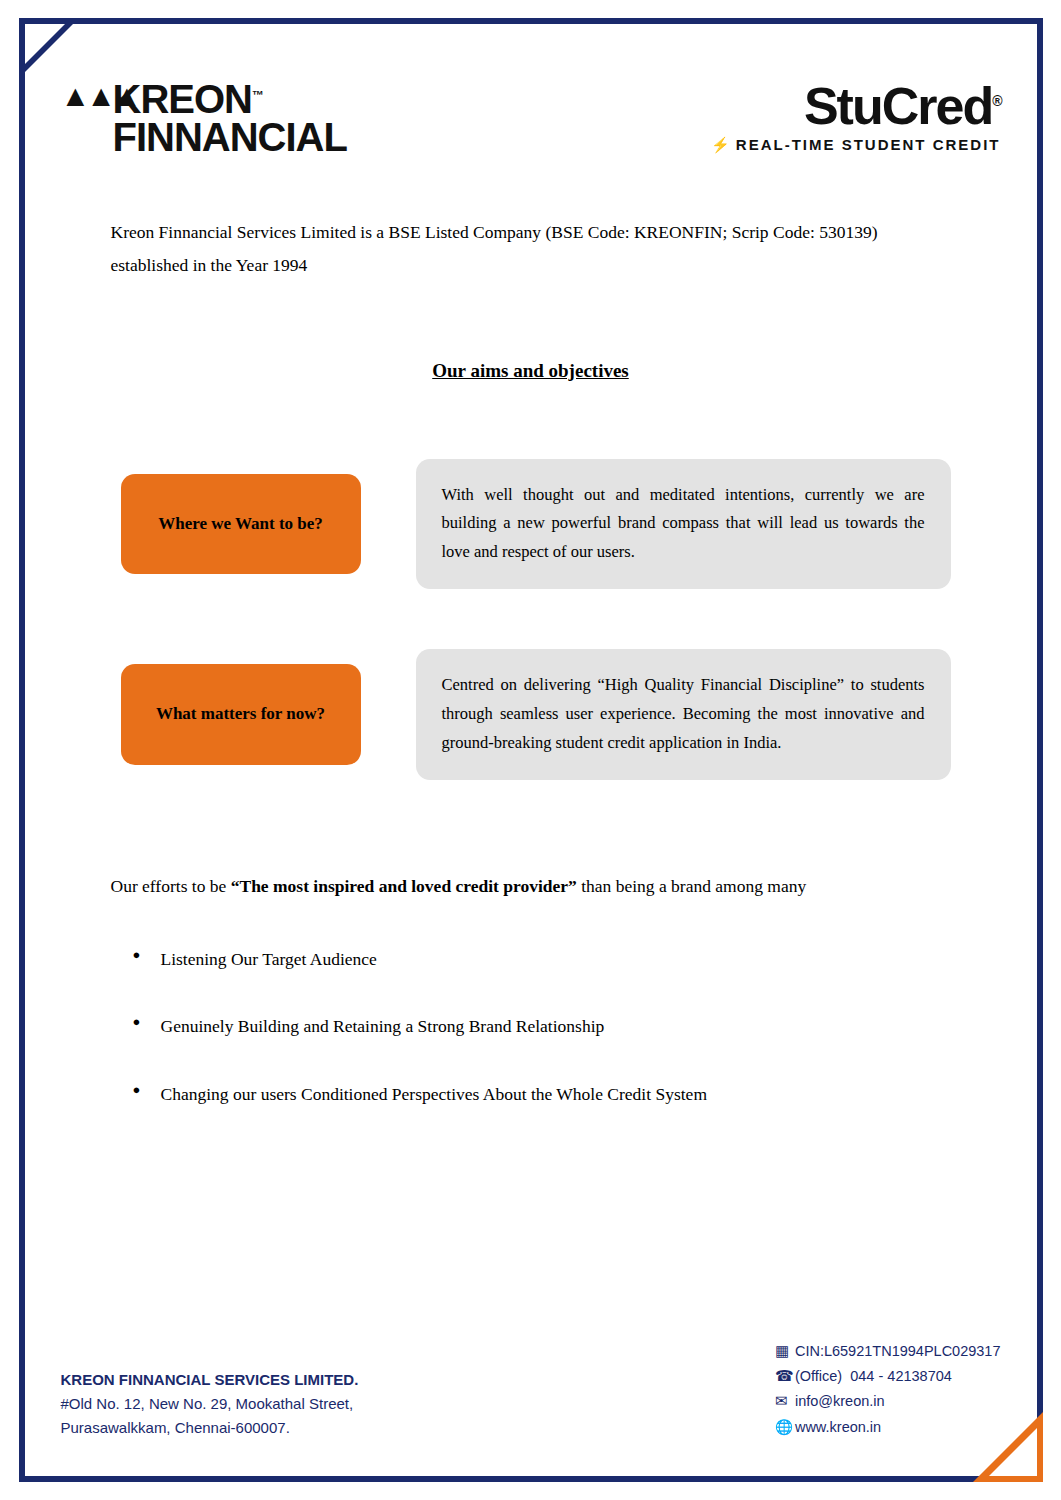▲▲▲ KREON™
FINNANCIAL
StuCred®
⚡REAL-TIME STUDENT CREDIT
Kreon Finnancial Services Limited is a BSE Listed Company (BSE Code: KREONFIN; Scrip Code: 530139) established in the Year 1994
Our aims and objectives
Where we Want to be?
With well thought out and meditated intentions, currently we are building a new powerful brand compass that will lead us towards the love and respect of our users.
What matters for now?
Centred on delivering “High Quality Financial Discipline” to students through seamless user experience. Becoming the most innovative and ground-breaking student credit application in India.
Our efforts to be “The most inspired and loved credit provider” than being a brand among many
Listening Our Target Audience
Genuinely Building and Retaining a Strong Brand Relationship
Changing our users Conditioned Perspectives About the Whole Credit System
KREON FINNANCIAL SERVICES LIMITED.
#Old No. 12, New No. 29, Mookathal Street,
Purasawalkkam, Chennai-600007.
▦CIN:L65921TN1994PLC029317
☎(Office) 044 - 42138704
✉info@kreon.in
🌐www.kreon.in